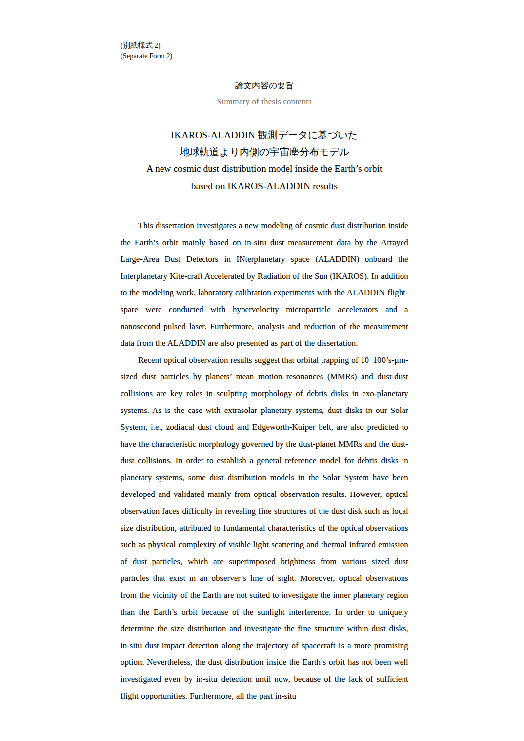(別紙様式 2)
(Separate Form 2)
論文内容の要旨
Summary of thesis contents
IKAROS-ALADDIN 観測データに基づいた
地球軌道より内側の宇宙塵分布モデル
A new cosmic dust distribution model inside the Earth’s orbit
based on IKAROS-ALADDIN results
This dissertation investigates a new modeling of cosmic dust distribution inside the Earth’s orbit mainly based on in-situ dust measurement data by the Arrayed Large-Area Dust Detectors in INterplanetary space (ALADDIN) onboard the Interplanetary Kite-craft Accelerated by Radiation of the Sun (IKAROS). In addition to the modeling work, laboratory calibration experiments with the ALADDIN flight-spare were conducted with hypervelocity microparticle accelerators and a nanosecond pulsed laser. Furthermore, analysis and reduction of the measurement data from the ALADDIN are also presented as part of the dissertation.
Recent optical observation results suggest that orbital trapping of 10–100’s-µm-sized dust particles by planets’ mean motion resonances (MMRs) and dust-dust collisions are key roles in sculpting morphology of debris disks in exo-planetary systems. As is the case with extrasolar planetary systems, dust disks in our Solar System, i.e., zodiacal dust cloud and Edgeworth-Kuiper belt, are also predicted to have the characteristic morphology governed by the dust-planet MMRs and the dust-dust collisions. In order to establish a general reference model for debris disks in planetary systems, some dust distribution models in the Solar System have been developed and validated mainly from optical observation results. However, optical observation faces difficulty in revealing fine structures of the dust disk such as local size distribution, attributed to fundamental characteristics of the optical observations such as physical complexity of visible light scattering and thermal infrared emission of dust particles, which are superimposed brightness from various sized dust particles that exist in an observer’s line of sight. Moreover, optical observations from the vicinity of the Earth are not suited to investigate the inner planetary region than the Earth’s orbit because of the sunlight interference. In order to uniquely determine the size distribution and investigate the fine structure within dust disks, in-situ dust impact detection along the trajectory of spacecraft is a more promising option. Nevertheless, the dust distribution inside the Earth’s orbit has not been well investigated even by in-situ detection until now, because of the lack of sufficient flight opportunities. Furthermore, all the past in-situ